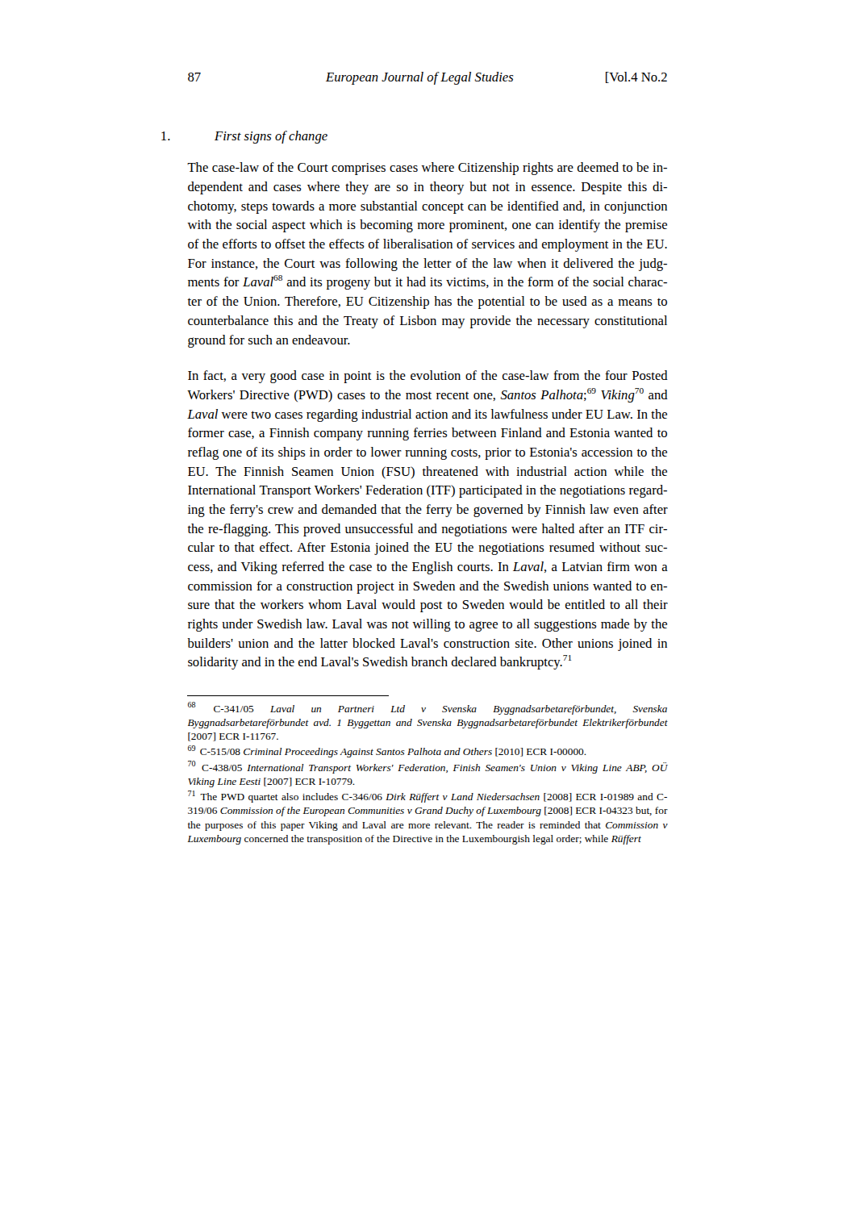87
European Journal of Legal Studies
[Vol.4 No.2
1. First signs of change
The case-law of the Court comprises cases where Citizenship rights are deemed to be independent and cases where they are so in theory but not in essence. Despite this dichotomy, steps towards a more substantial concept can be identified and, in conjunction with the social aspect which is becoming more prominent, one can identify the premise of the efforts to offset the effects of liberalisation of services and employment in the EU. For instance, the Court was following the letter of the law when it delivered the judgments for Laval68 and its progeny but it had its victims, in the form of the social character of the Union. Therefore, EU Citizenship has the potential to be used as a means to counterbalance this and the Treaty of Lisbon may provide the necessary constitutional ground for such an endeavour.
In fact, a very good case in point is the evolution of the case-law from the four Posted Workers' Directive (PWD) cases to the most recent one, Santos Palhota;69 Viking70 and Laval were two cases regarding industrial action and its lawfulness under EU Law. In the former case, a Finnish company running ferries between Finland and Estonia wanted to reflag one of its ships in order to lower running costs, prior to Estonia's accession to the EU. The Finnish Seamen Union (FSU) threatened with industrial action while the International Transport Workers' Federation (ITF) participated in the negotiations regarding the ferry's crew and demanded that the ferry be governed by Finnish law even after the re-flagging. This proved unsuccessful and negotiations were halted after an ITF circular to that effect. After Estonia joined the EU the negotiations resumed without success, and Viking referred the case to the English courts. In Laval, a Latvian firm won a commission for a construction project in Sweden and the Swedish unions wanted to ensure that the workers whom Laval would post to Sweden would be entitled to all their rights under Swedish law. Laval was not willing to agree to all suggestions made by the builders' union and the latter blocked Laval's construction site. Other unions joined in solidarity and in the end Laval's Swedish branch declared bankruptcy.71
68 C-341/05 Laval un Partneri Ltd v Svenska Byggnadsarbetareförbundet, Svenska Byggnadsarbetareförbundet avd. 1 Byggettan and Svenska Byggnadsarbetareförbundet Elektrikerförbundet [2007] ECR I-11767.
69 C-515/08 Criminal Proceedings Against Santos Palhota and Others [2010] ECR I-00000.
70 C-438/05 International Transport Workers' Federation, Finish Seamen's Union v Viking Line ABP, OÜ Viking Line Eesti [2007] ECR I-10779.
71 The PWD quartet also includes C-346/06 Dirk Rüffert v Land Niedersachsen [2008] ECR I-01989 and C-319/06 Commission of the European Communities v Grand Duchy of Luxembourg [2008] ECR I-04323 but, for the purposes of this paper Viking and Laval are more relevant. The reader is reminded that Commission v Luxembourg concerned the transposition of the Directive in the Luxembourgish legal order; while Rüffert